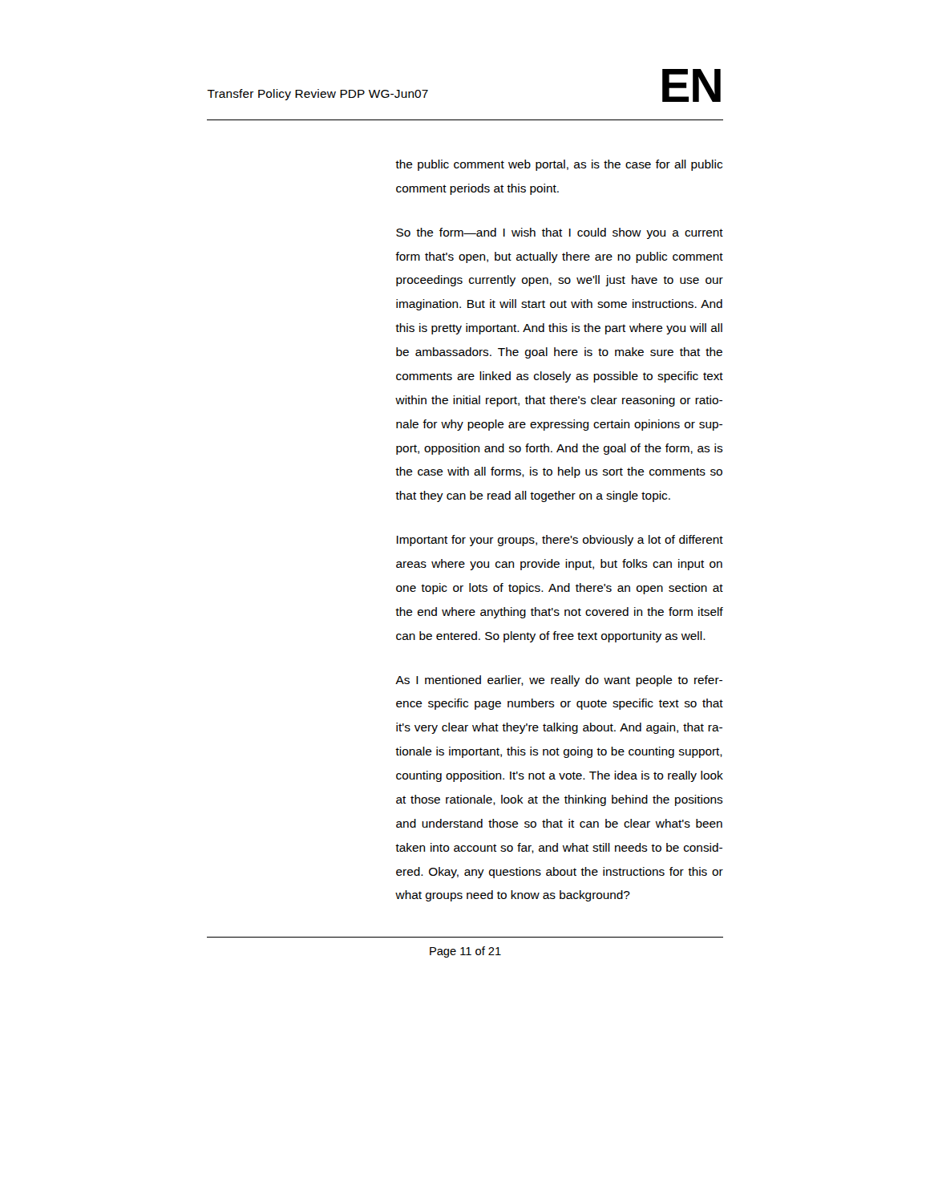Transfer Policy Review PDP WG-Jun07
EN
the public comment web portal, as is the case for all public comment periods at this point.
So the form—and I wish that I could show you a current form that's open, but actually there are no public comment proceedings currently open, so we'll just have to use our imagination. But it will start out with some instructions. And this is pretty important. And this is the part where you will all be ambassadors. The goal here is to make sure that the comments are linked as closely as possible to specific text within the initial report, that there's clear reasoning or rationale for why people are expressing certain opinions or support, opposition and so forth. And the goal of the form, as is the case with all forms, is to help us sort the comments so that they can be read all together on a single topic.
Important for your groups, there's obviously a lot of different areas where you can provide input, but folks can input on one topic or lots of topics. And there's an open section at the end where anything that's not covered in the form itself can be entered. So plenty of free text opportunity as well.
As I mentioned earlier, we really do want people to reference specific page numbers or quote specific text so that it's very clear what they're talking about. And again, that rationale is important, this is not going to be counting support, counting opposition. It's not a vote. The idea is to really look at those rationale, look at the thinking behind the positions and understand those so that it can be clear what's been taken into account so far, and what still needs to be considered. Okay, any questions about the instructions for this or what groups need to know as background?
Page 11 of 21